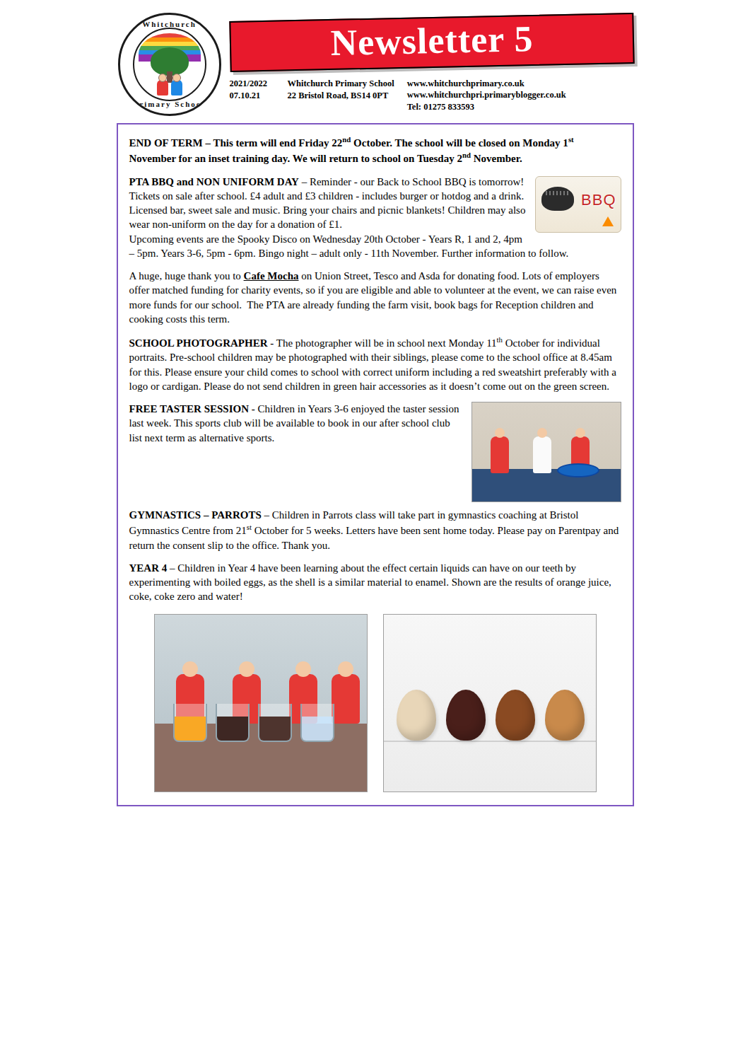Whitchurch
Primary School
Newsletter 5
2021/2022 Whitchurch Primary School
07.10.2122 Bristol Road, BS14 0PT
www.whitchurchprimary.co.uk
www.whitchurchpri.primaryblogger.co.uk
Tel: 01275 833593
END OF TERM – This term will end Friday 22nd October. The school will be closed on Monday 1st November for an inset training day. We will return to school on Tuesday 2nd November.
BBQ PTA BBQ and NON UNIFORM DAY – Reminder - our Back to School BBQ is tomorrow! Tickets on sale after school. £4 adult and £3 children - includes burger or hotdog and a drink. Licensed bar, sweet sale and music. Bring your chairs and picnic blankets! Children may also wear non-uniform on the day for a donation of £1.
Upcoming events are the Spooky Disco on Wednesday 20th October - Years R, 1 and 2, 4pm – 5pm. Years 3-6, 5pm - 6pm. Bingo night – adult only - 11th November. Further information to follow.
A huge, huge thank you to Cafe Mocha on Union Street, Tesco and Asda for donating food. Lots of employers offer matched funding for charity events, so if you are eligible and able to volunteer at the event, we can raise even more funds for our school. The PTA are already funding the farm visit, book bags for Reception children and cooking costs this term.
SCHOOL PHOTOGRAPHER - The photographer will be in school next Monday 11th October for individual portraits. Pre-school children may be photographed with their siblings, please come to the school office at 8.45am for this. Please ensure your child comes to school with correct uniform including a red sweatshirt preferably with a logo or cardigan. Please do not send children in green hair accessories as it doesn’t come out on the green screen.
FREE TASTER SESSION - Children in Years 3-6 enjoyed the taster session last week. This sports club will be available to book in our after school club list next term as alternative sports.
GYMNASTICS – PARROTS – Children in Parrots class will take part in gymnastics coaching at Bristol Gymnastics Centre from 21st October for 5 weeks. Letters have been sent home today. Please pay on Parentpay and return the consent slip to the office. Thank you.
YEAR 4 – Children in Year 4 have been learning about the effect certain liquids can have on our teeth by experimenting with boiled eggs, as the shell is a similar material to enamel. Shown are the results of orange juice, coke, coke zero and water!